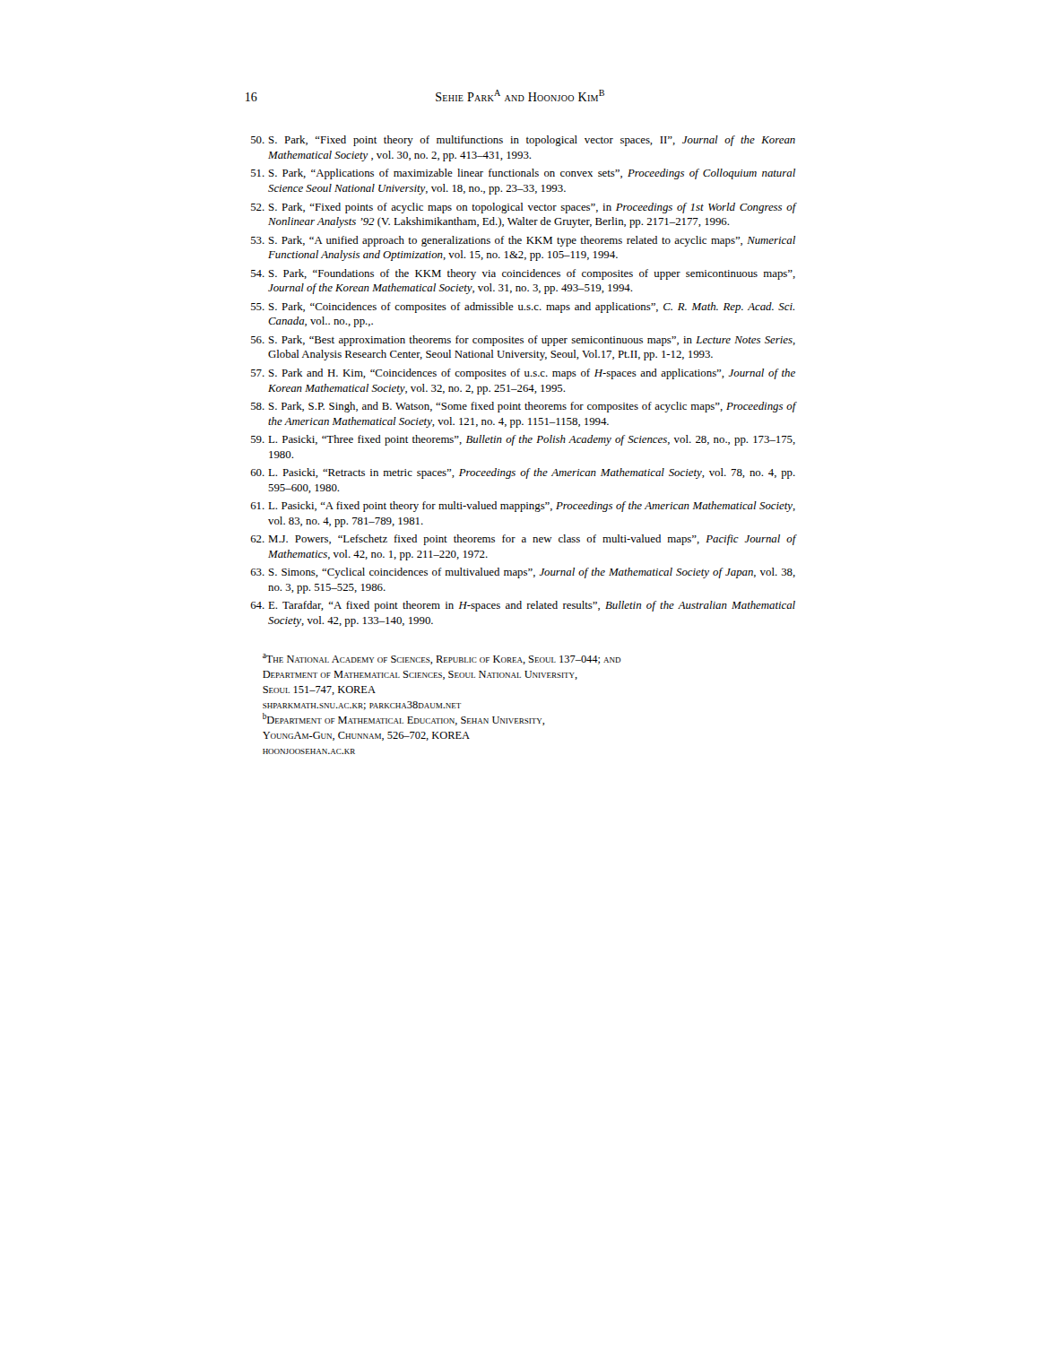16
Sehie ParkA and Hoonjoo KimB
50. S. Park, “Fixed point theory of multifunctions in topological vector spaces, II”, Journal of the Korean Mathematical Society , vol. 30, no. 2, pp. 413–431, 1993.
51. S. Park, “Applications of maximizable linear functionals on convex sets”, Proceedings of Colloquium natural Science Seoul National University, vol. 18, no., pp. 23–33, 1993.
52. S. Park, “Fixed points of acyclic maps on topological vector spaces”, in Proceedings of 1st World Congress of Nonlinear Analysts ’92 (V. Lakshimikantham, Ed.), Walter de Gruyter, Berlin, pp. 2171–2177, 1996.
53. S. Park, “A unified approach to generalizations of the KKM type theorems related to acyclic maps”, Numerical Functional Analysis and Optimization, vol. 15, no. 1&2, pp. 105–119, 1994.
54. S. Park, “Foundations of the KKM theory via coincidences of composites of upper semicontinuous maps”, Journal of the Korean Mathematical Society, vol. 31, no. 3, pp. 493–519, 1994.
55. S. Park, “Coincidences of composites of admissible u.s.c. maps and applications”, C. R. Math. Rep. Acad. Sci. Canada, vol.. no., pp.,.
56. S. Park, “Best approximation theorems for composites of upper semicontinuous maps”, in Lecture Notes Series, Global Analysis Research Center, Seoul National University, Seoul, Vol.17, Pt.II, pp. 1-12, 1993.
57. S. Park and H. Kim, “Coincidences of composites of u.s.c. maps of H-spaces and applications”, Journal of the Korean Mathematical Society, vol. 32, no. 2, pp. 251–264, 1995.
58. S. Park, S.P. Singh, and B. Watson, “Some fixed point theorems for composites of acyclic maps”, Proceedings of the American Mathematical Society, vol. 121, no. 4, pp. 1151–1158, 1994.
59. L. Pasicki, “Three fixed point theorems”, Bulletin of the Polish Academy of Sciences, vol. 28, no., pp. 173–175, 1980.
60. L. Pasicki, “Retracts in metric spaces”, Proceedings of the American Mathematical Society, vol. 78, no. 4, pp. 595–600, 1980.
61. L. Pasicki, “A fixed point theory for multi-valued mappings”, Proceedings of the American Mathematical Society, vol. 83, no. 4, pp. 781–789, 1981.
62. M.J. Powers, “Lefschetz fixed point theorems for a new class of multi-valued maps”, Pacific Journal of Mathematics, vol. 42, no. 1, pp. 211–220, 1972.
63. S. Simons, “Cyclical coincidences of multivalued maps”, Journal of the Mathematical Society of Japan, vol. 38, no. 3, pp. 515–525, 1986.
64. E. Tarafdar, “A fixed point theorem in H-spaces and related results”, Bulletin of the Australian Mathematical Society, vol. 42, pp. 133–140, 1990.
aThe National Academy of Sciences, Republic of Korea, Seoul 137–044; and
Department of Mathematical Sciences, Seoul National University,
Seoul 151–747, KOREA
shparkmath.snu.ac.kr; parkcha38daum.net
bDepartment of Mathematical Education, Sehan University,
YoungAm-Gun, Chunnam, 526–702, KOREA
hoonjoosehan.ac.kr